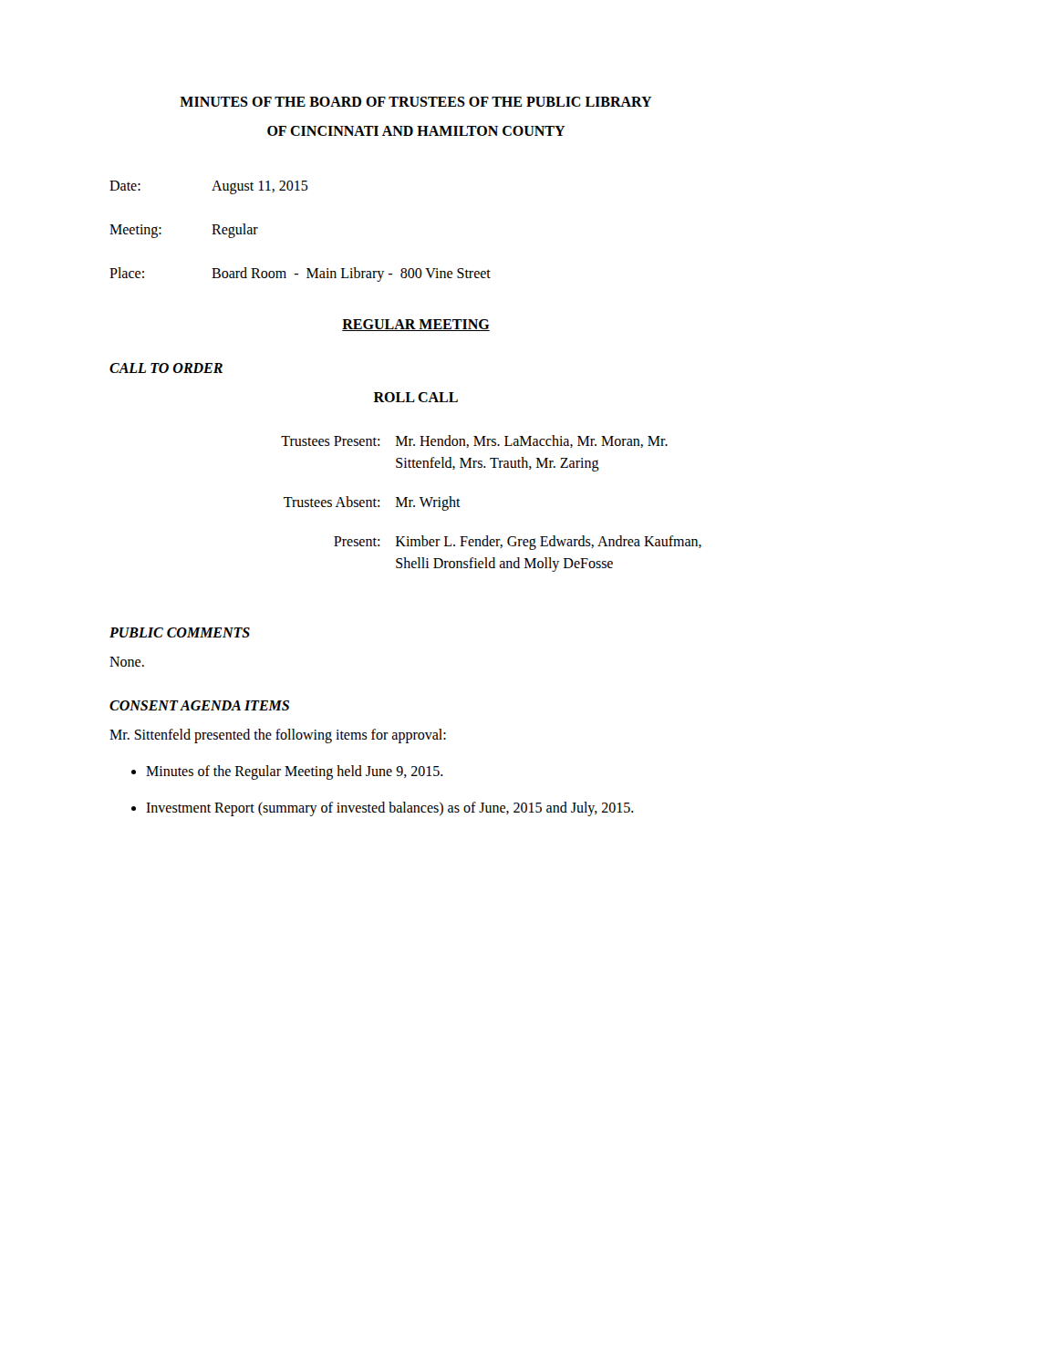Minutes of the Board of Trustees of the Public Library
of Cincinnati and Hamilton County
Date:
August 11, 2015
Meeting:
Regular
Place:
Board Room - Main Library - 800 Vine Street
Regular Meeting
Call to Order
ROLL CALL
| Trustees Present: | Mr. Hendon, Mrs. LaMacchia, Mr. Moran, Mr. Sittenfeld, Mrs. Trauth, Mr. Zaring |
| Trustees Absent: | Mr. Wright |
| Present: | Kimber L. Fender, Greg Edwards, Andrea Kaufman, Shelli Dronsfield and Molly DeFosse |
Public Comments
None.
Consent Agenda Items
Mr. Sittenfeld presented the following items for approval:
Minutes of the Regular Meeting held June 9, 2015.
Investment Report (summary of invested balances) as of June, 2015 and July, 2015.